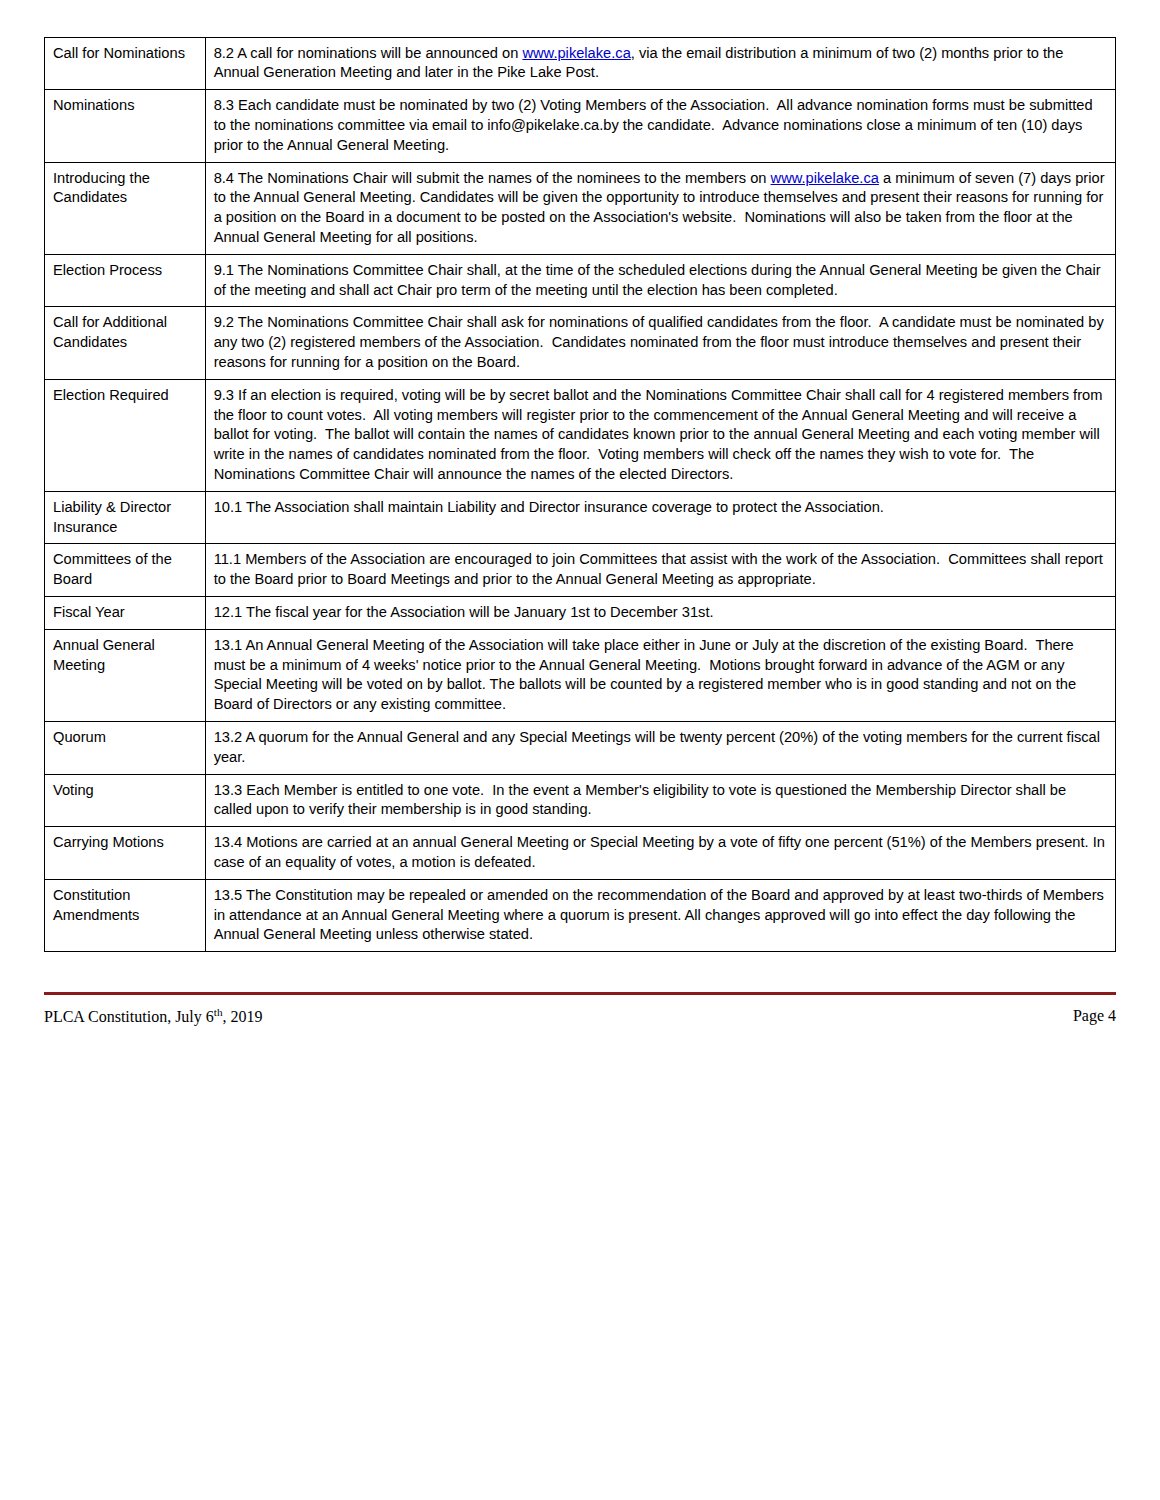| Call for Nominations | 8.2 A call for nominations will be announced on www.pikelake.ca , via the email distribution a minimum of two (2) months prior to the Annual Generation Meeting and later in the Pike Lake Post. |
| Nominations | 8.3 Each candidate must be nominated by two (2) Voting Members of the Association. All advance nomination forms must be submitted to the nominations committee via email to info@pikelake.ca.by the candidate. Advance nominations close a minimum of ten (10) days prior to the Annual General Meeting. |
| Introducing the Candidates | 8.4 The Nominations Chair will submit the names of the nominees to the members on www.pikelake.ca a minimum of seven (7) days prior to the Annual General Meeting. Candidates will be given the opportunity to introduce themselves and present their reasons for running for a position on the Board in a document to be posted on the Association's website. Nominations will also be taken from the floor at the Annual General Meeting for all positions. |
| Election Process | 9.1 The Nominations Committee Chair shall, at the time of the scheduled elections during the Annual General Meeting be given the Chair of the meeting and shall act Chair pro term of the meeting until the election has been completed. |
| Call for Additional Candidates | 9.2 The Nominations Committee Chair shall ask for nominations of qualified candidates from the floor. A candidate must be nominated by any two (2) registered members of the Association. Candidates nominated from the floor must introduce themselves and present their reasons for running for a position on the Board. |
| Election Required | 9.3 If an election is required, voting will be by secret ballot and the Nominations Committee Chair shall call for 4 registered members from the floor to count votes. All voting members will register prior to the commencement of the Annual General Meeting and will receive a ballot for voting. The ballot will contain the names of candidates known prior to the annual General Meeting and each voting member will write in the names of candidates nominated from the floor. Voting members will check off the names they wish to vote for. The Nominations Committee Chair will announce the names of the elected Directors. |
| Liability & Director Insurance | 10.1 The Association shall maintain Liability and Director insurance coverage to protect the Association. |
| Committees of the Board | 11.1 Members of the Association are encouraged to join Committees that assist with the work of the Association. Committees shall report to the Board prior to Board Meetings and prior to the Annual General Meeting as appropriate. |
| Fiscal Year | 12.1 The fiscal year for the Association will be January 1st to December 31st. |
| Annual General Meeting | 13.1 An Annual General Meeting of the Association will take place either in June or July at the discretion of the existing Board. There must be a minimum of 4 weeks' notice prior to the Annual General Meeting. Motions brought forward in advance of the AGM or any Special Meeting will be voted on by ballot. The ballots will be counted by a registered member who is in good standing and not on the Board of Directors or any existing committee. |
| Quorum | 13.2 A quorum for the Annual General and any Special Meetings will be twenty percent (20%) of the voting members for the current fiscal year. |
| Voting | 13.3 Each Member is entitled to one vote. In the event a Member's eligibility to vote is questioned the Membership Director shall be called upon to verify their membership is in good standing. |
| Carrying Motions | 13.4 Motions are carried at an annual General Meeting or Special Meeting by a vote of fifty one percent (51%) of the Members present. In case of an equality of votes, a motion is defeated. |
| Constitution Amendments | 13.5 The Constitution may be repealed or amended on the recommendation of the Board and approved by at least two-thirds of Members in attendance at an Annual General Meeting where a quorum is present. All changes approved will go into effect the day following the Annual General Meeting unless otherwise stated. |
PLCA Constitution, July 6th, 2019 Page 4